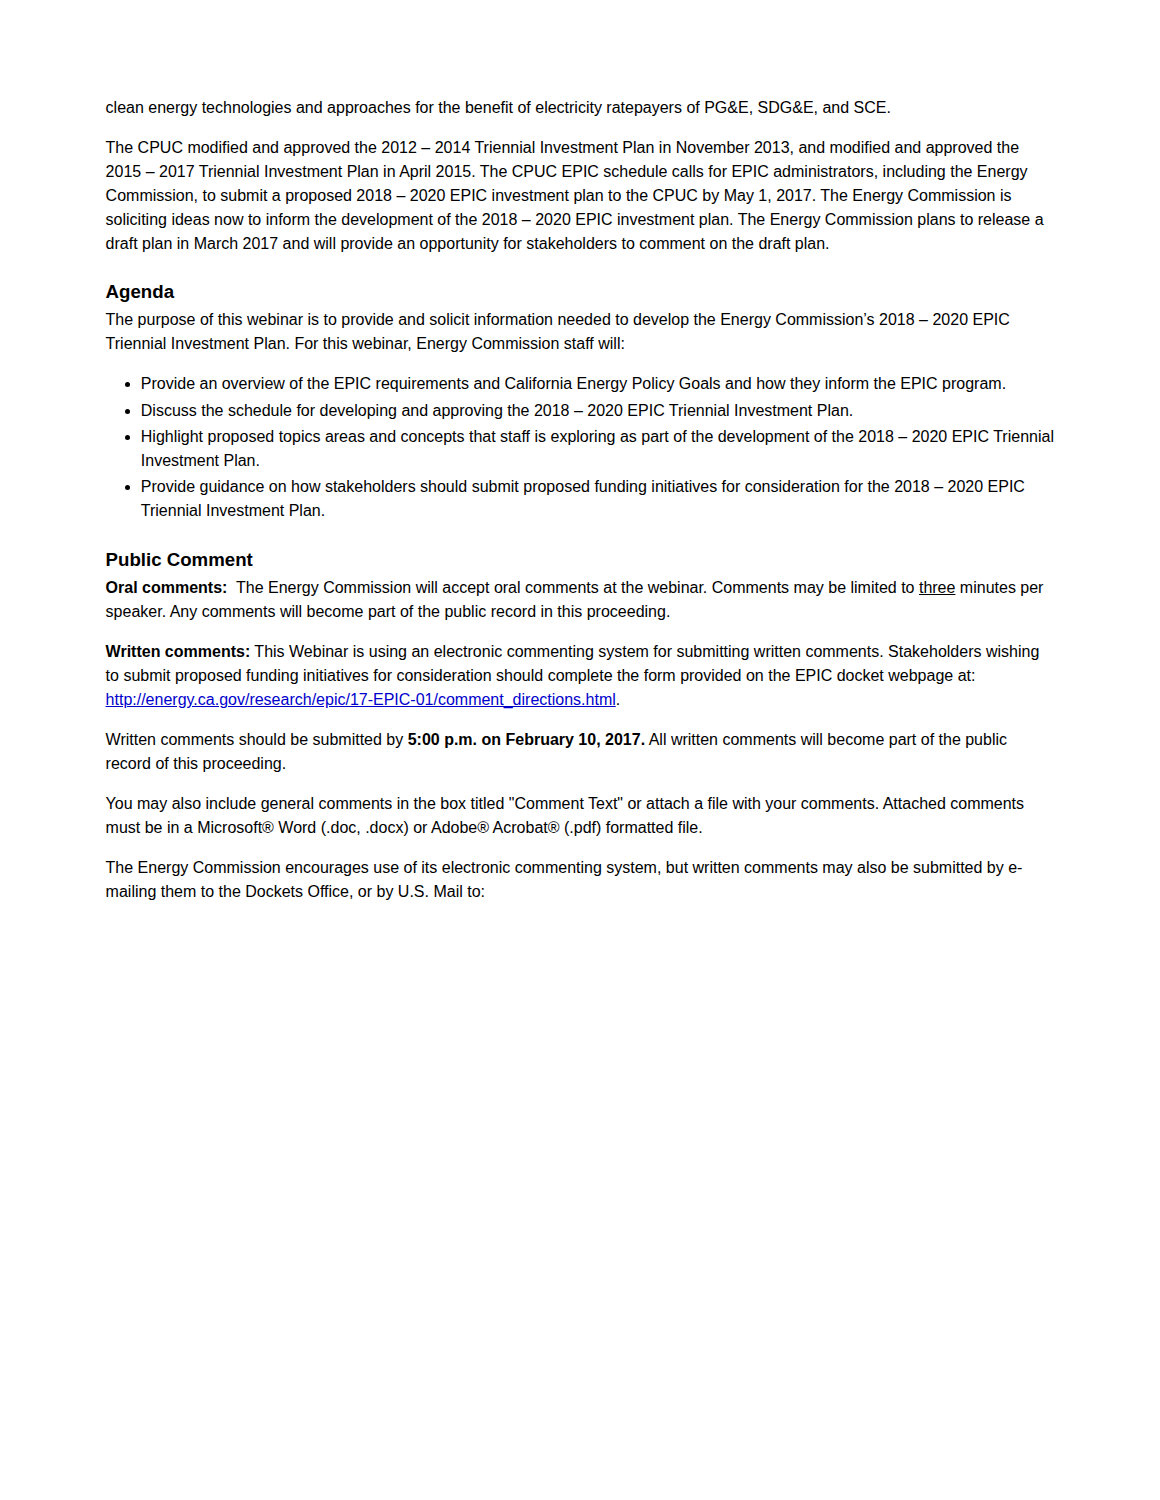clean energy technologies and approaches for the benefit of electricity ratepayers of PG&E, SDG&E, and SCE.
The CPUC modified and approved the 2012 – 2014 Triennial Investment Plan in November 2013, and modified and approved the 2015 – 2017 Triennial Investment Plan in April 2015. The CPUC EPIC schedule calls for EPIC administrators, including the Energy Commission, to submit a proposed 2018 – 2020 EPIC investment plan to the CPUC by May 1, 2017. The Energy Commission is soliciting ideas now to inform the development of the 2018 – 2020 EPIC investment plan. The Energy Commission plans to release a draft plan in March 2017 and will provide an opportunity for stakeholders to comment on the draft plan.
Agenda
The purpose of this webinar is to provide and solicit information needed to develop the Energy Commission’s 2018 – 2020 EPIC Triennial Investment Plan. For this webinar, Energy Commission staff will:
Provide an overview of the EPIC requirements and California Energy Policy Goals and how they inform the EPIC program.
Discuss the schedule for developing and approving the 2018 – 2020 EPIC Triennial Investment Plan.
Highlight proposed topics areas and concepts that staff is exploring as part of the development of the 2018 – 2020 EPIC Triennial Investment Plan.
Provide guidance on how stakeholders should submit proposed funding initiatives for consideration for the 2018 – 2020 EPIC Triennial Investment Plan.
Public Comment
Oral comments: The Energy Commission will accept oral comments at the webinar. Comments may be limited to three minutes per speaker. Any comments will become part of the public record in this proceeding.
Written comments: This Webinar is using an electronic commenting system for submitting written comments. Stakeholders wishing to submit proposed funding initiatives for consideration should complete the form provided on the EPIC docket webpage at: http://energy.ca.gov/research/epic/17-EPIC-01/comment_directions.html.
Written comments should be submitted by 5:00 p.m. on February 10, 2017. All written comments will become part of the public record of this proceeding.
You may also include general comments in the box titled "Comment Text" or attach a file with your comments. Attached comments must be in a Microsoft® Word (.doc, .docx) or Adobe® Acrobat® (.pdf) formatted file.
The Energy Commission encourages use of its electronic commenting system, but written comments may also be submitted by e-mailing them to the Dockets Office, or by U.S. Mail to: